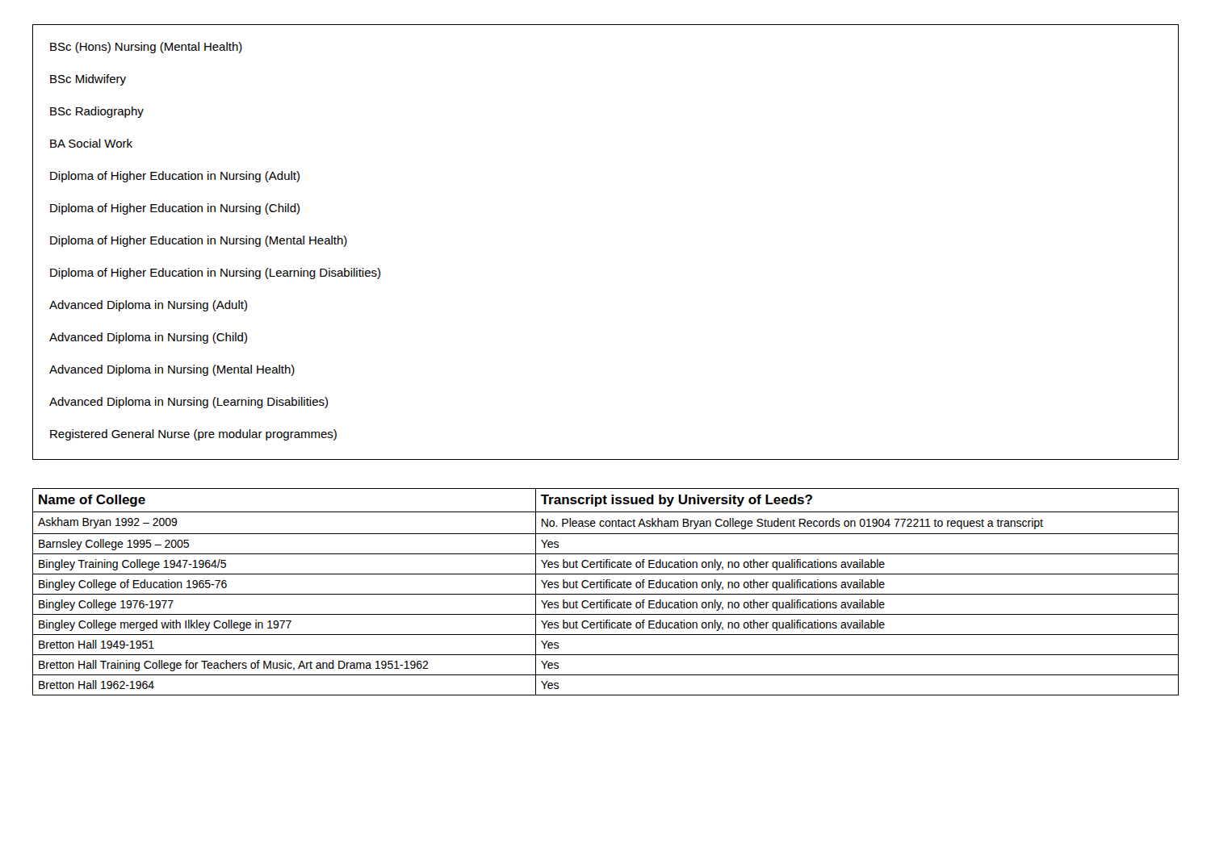BSc (Hons) Nursing (Mental Health)
BSc Midwifery
BSc Radiography
BA Social Work
Diploma of Higher Education in Nursing (Adult)
Diploma of Higher Education in Nursing (Child)
Diploma of Higher Education in Nursing (Mental Health)
Diploma of Higher Education in Nursing (Learning Disabilities)
Advanced Diploma in Nursing (Adult)
Advanced Diploma in Nursing (Child)
Advanced Diploma in Nursing (Mental Health)
Advanced Diploma in Nursing (Learning Disabilities)
Registered General Nurse (pre modular programmes)
| Name of College | Transcript issued by University of Leeds? |
| --- | --- |
| Askham Bryan 1992 – 2009 | No. Please contact Askham Bryan College Student Records on 01904 772211 to request a transcript |
| Barnsley College 1995 – 2005 | Yes |
| Bingley Training College 1947-1964/5 | Yes but Certificate of Education only, no other qualifications available |
| Bingley College of Education 1965-76 | Yes but Certificate of Education only, no other qualifications available |
| Bingley College 1976-1977 | Yes but Certificate of Education only, no other qualifications available |
| Bingley College merged with Ilkley College in 1977 | Yes but Certificate of Education only, no other qualifications available |
| Bretton Hall 1949-1951 | Yes |
| Bretton Hall Training College for Teachers of Music, Art and Drama 1951-1962 | Yes |
| Bretton Hall 1962-1964 | Yes |